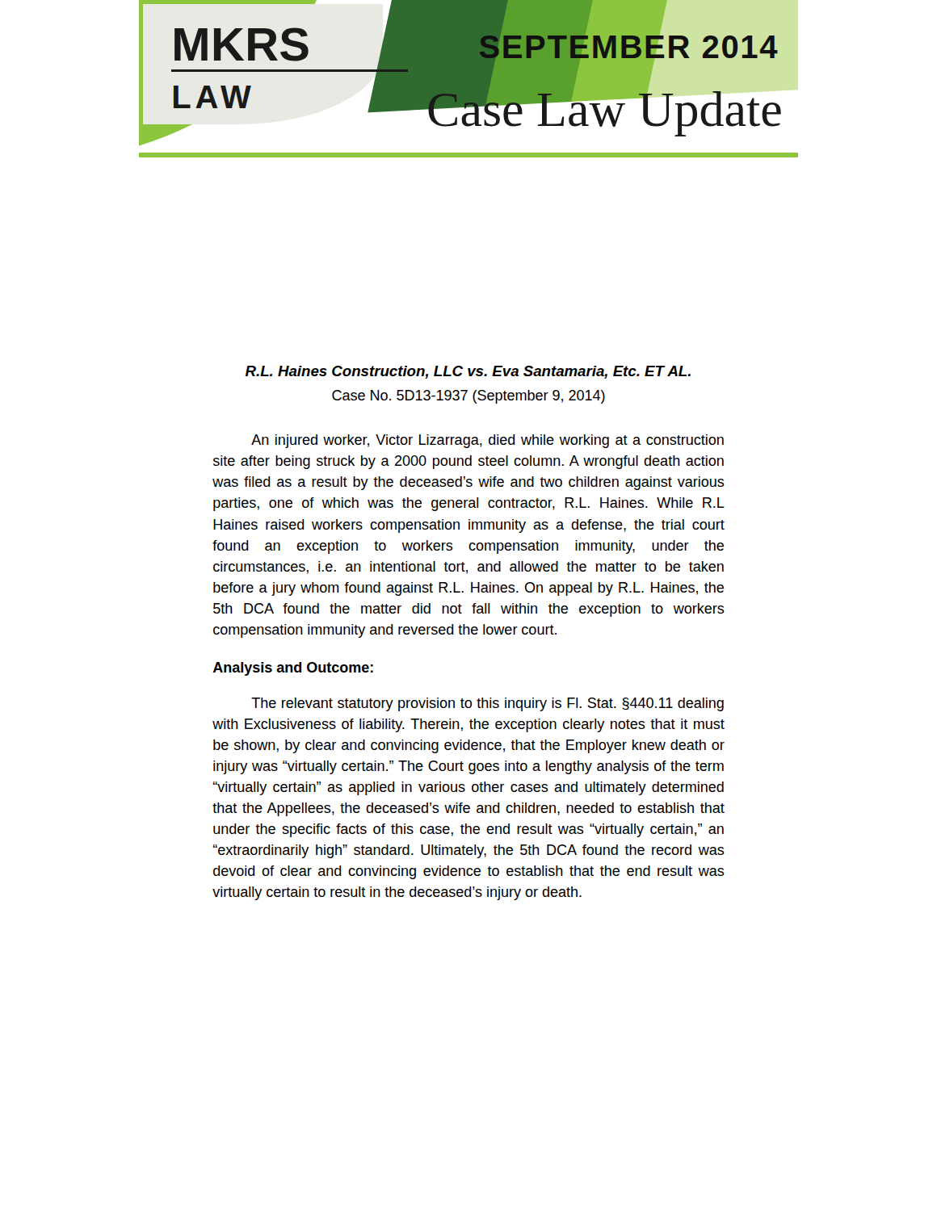MKRS
LAW
SEPTEMBER 2014
Case Law Update
R.L. Haines Construction, LLC vs. Eva Santamaria, Etc. ET AL.
Case No. 5D13-1937 (September 9, 2014)
An injured worker, Victor Lizarraga, died while working at a construction site after being struck by a 2000 pound steel column. A wrongful death action was filed as a result by the deceased’s wife and two children against various parties, one of which was the general contractor, R.L. Haines. While R.L Haines raised workers compensation immunity as a defense, the trial court found an exception to workers compensation immunity, under the circumstances, i.e. an intentional tort, and allowed the matter to be taken before a jury whom found against R.L. Haines. On appeal by R.L. Haines, the 5th DCA found the matter did not fall within the exception to workers compensation immunity and reversed the lower court.
Analysis and Outcome:
The relevant statutory provision to this inquiry is Fl. Stat. §440.11 dealing with Exclusiveness of liability. Therein, the exception clearly notes that it must be shown, by clear and convincing evidence, that the Employer knew death or injury was “virtually certain.” The Court goes into a lengthy analysis of the term “virtually certain” as applied in various other cases and ultimately determined that the Appellees, the deceased’s wife and children, needed to establish that under the specific facts of this case, the end result was “virtually certain,” an “extraordinarily high” standard. Ultimately, the 5th DCA found the record was devoid of clear and convincing evidence to establish that the end result was virtually certain to result in the deceased’s injury or death.